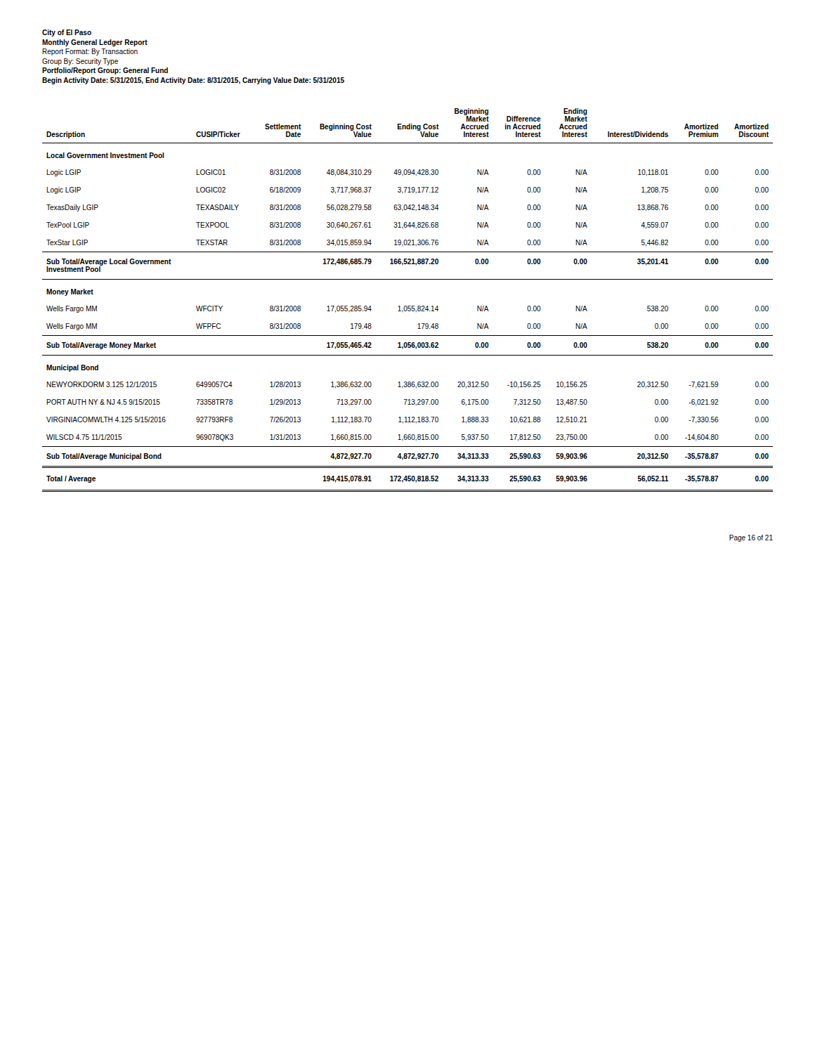City of El Paso
Monthly General Ledger Report
Report Format: By Transaction
Group By: Security Type
Portfolio/Report Group: General Fund
Begin Activity Date: 5/31/2015, End Activity Date: 8/31/2015, Carrying Value Date: 5/31/2015
| Description | CUSIP/Ticker | Settlement Date | Beginning Cost Value | Ending Cost Value | Beginning Market Accrued Interest | Difference in Accrued Interest | Ending Market Accrued Interest | Interest/Dividends | Amortized Premium | Amortized Discount |
| --- | --- | --- | --- | --- | --- | --- | --- | --- | --- | --- |
| Local Government Investment Pool |
| Logic LGIP | LOGIC01 | 8/31/2008 | 48,084,310.29 | 49,094,428.30 | N/A | 0.00 | N/A | 10,118.01 | 0.00 | 0.00 |
| Logic LGIP | LOGIC02 | 6/18/2009 | 3,717,968.37 | 3,719,177.12 | N/A | 0.00 | N/A | 1,208.75 | 0.00 | 0.00 |
| TexasDaily LGIP | TEXASDAILY | 8/31/2008 | 56,028,279.58 | 63,042,148.34 | N/A | 0.00 | N/A | 13,868.76 | 0.00 | 0.00 |
| TexPool LGIP | TEXPOOL | 8/31/2008 | 30,640,267.61 | 31,644,826.68 | N/A | 0.00 | N/A | 4,559.07 | 0.00 | 0.00 |
| TexStar LGIP | TEXSTAR | 8/31/2008 | 34,015,859.94 | 19,021,306.76 | N/A | 0.00 | N/A | 5,446.82 | 0.00 | 0.00 |
| Sub Total/Average Local Government Investment Pool | | | 172,486,685.79 | 166,521,887.20 | 0.00 | 0.00 | 0.00 | 35,201.41 | 0.00 | 0.00 |
| Money Market |
| Wells Fargo MM | WFCITY | 8/31/2008 | 17,055,285.94 | 1,055,824.14 | N/A | 0.00 | N/A | 538.20 | 0.00 | 0.00 |
| Wells Fargo MM | WFPFC | 8/31/2008 | 179.48 | 179.48 | N/A | 0.00 | N/A | 0.00 | 0.00 | 0.00 |
| Sub Total/Average Money Market | | | 17,055,465.42 | 1,056,003.62 | 0.00 | 0.00 | 0.00 | 538.20 | 0.00 | 0.00 |
| Municipal Bond |
| NEWYORKDORM 3.125 12/1/2015 | 6499057C4 | 1/28/2013 | 1,386,632.00 | 1,386,632.00 | 20,312.50 | -10,156.25 | 10,156.25 | 20,312.50 | -7,621.59 | 0.00 |
| PORT AUTH NY & NJ 4.5 9/15/2015 | 73358TR78 | 1/29/2013 | 713,297.00 | 713,297.00 | 6,175.00 | 7,312.50 | 13,487.50 | 0.00 | -6,021.92 | 0.00 |
| VIRGINIACOMWLTH 4.125 5/15/2016 | 927793RF8 | 7/26/2013 | 1,112,183.70 | 1,112,183.70 | 1,888.33 | 10,621.88 | 12,510.21 | 0.00 | -7,330.56 | 0.00 |
| WILSCD 4.75 11/1/2015 | 969078QK3 | 1/31/2013 | 1,660,815.00 | 1,660,815.00 | 5,937.50 | 17,812.50 | 23,750.00 | 0.00 | -14,604.80 | 0.00 |
| Sub Total/Average Municipal Bond | | | 4,872,927.70 | 4,872,927.70 | 34,313.33 | 25,590.63 | 59,903.96 | 20,312.50 | -35,578.87 | 0.00 |
| Total / Average | | | 194,415,078.91 | 172,450,818.52 | 34,313.33 | 25,590.63 | 59,903.96 | 56,052.11 | -35,578.87 | 0.00 |
Page 16 of 21